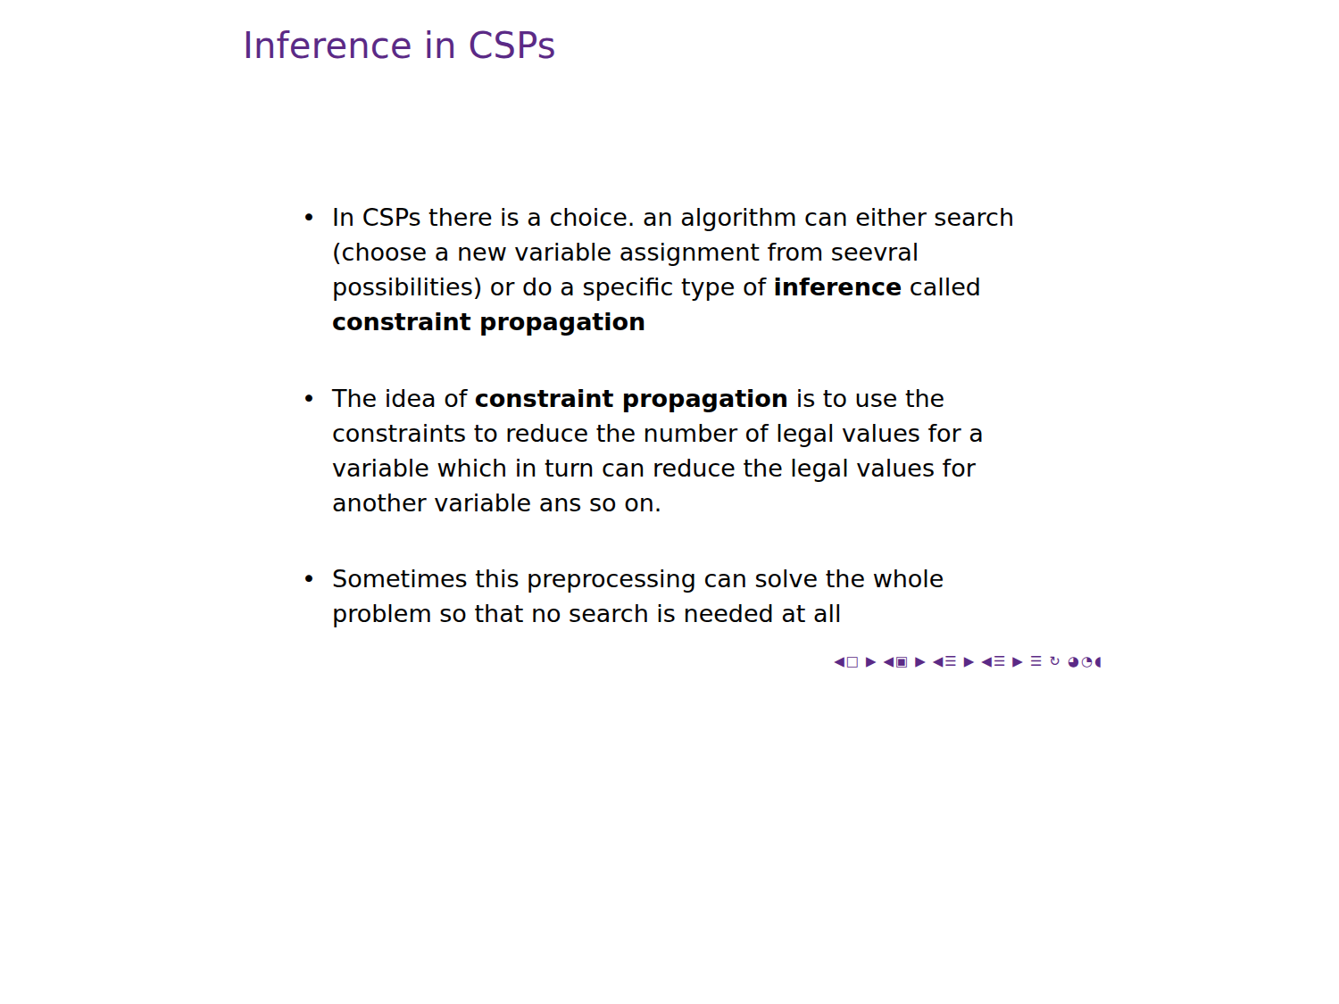Inference in CSPs
In CSPs there is a choice. an algorithm can either search (choose a new variable assignment from seevral possibilities) or do a specific type of inference called constraint propagation
The idea of constraint propagation is to use the constraints to reduce the number of legal values for a variable which in turn can reduce the legal values for another variable ans so on.
Sometimes this preprocessing can solve the whole problem so that no search is needed at all
◀□▶◀▣▶◀☰▶◀☰▶☰↻◕◔◖